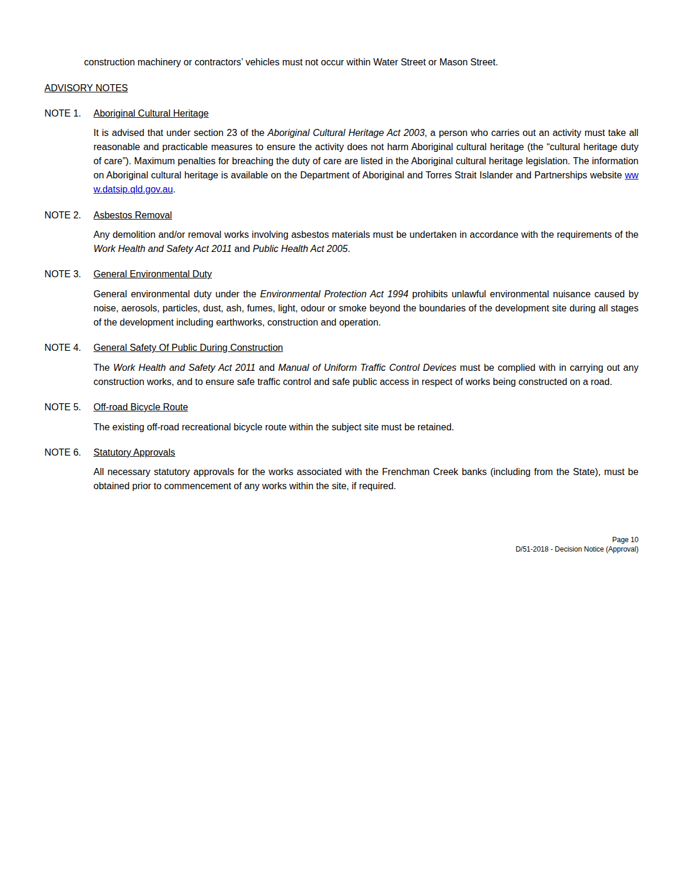construction machinery or contractors’ vehicles must not occur within Water Street or Mason Street.
ADVISORY NOTES
NOTE 1.
Aboriginal Cultural Heritage
It is advised that under section 23 of the Aboriginal Cultural Heritage Act 2003, a person who carries out an activity must take all reasonable and practicable measures to ensure the activity does not harm Aboriginal cultural heritage (the “cultural heritage duty of care”). Maximum penalties for breaching the duty of care are listed in the Aboriginal cultural heritage legislation. The information on Aboriginal cultural heritage is available on the Department of Aboriginal and Torres Strait Islander and Partnerships website www.datsip.qld.gov.au.
NOTE 2.
Asbestos Removal
Any demolition and/or removal works involving asbestos materials must be undertaken in accordance with the requirements of the Work Health and Safety Act 2011 and Public Health Act 2005.
NOTE 3.
General Environmental Duty
General environmental duty under the Environmental Protection Act 1994 prohibits unlawful environmental nuisance caused by noise, aerosols, particles, dust, ash, fumes, light, odour or smoke beyond the boundaries of the development site during all stages of the development including earthworks, construction and operation.
NOTE 4.
General Safety Of Public During Construction
The Work Health and Safety Act 2011 and Manual of Uniform Traffic Control Devices must be complied with in carrying out any construction works, and to ensure safe traffic control and safe public access in respect of works being constructed on a road.
NOTE 5.
Off-road Bicycle Route
The existing off-road recreational bicycle route within the subject site must be retained.
NOTE 6.
Statutory Approvals
All necessary statutory approvals for the works associated with the Frenchman Creek banks (including from the State), must be obtained prior to commencement of any works within the site, if required.
Page 10
D/51-2018 - Decision Notice (Approval)